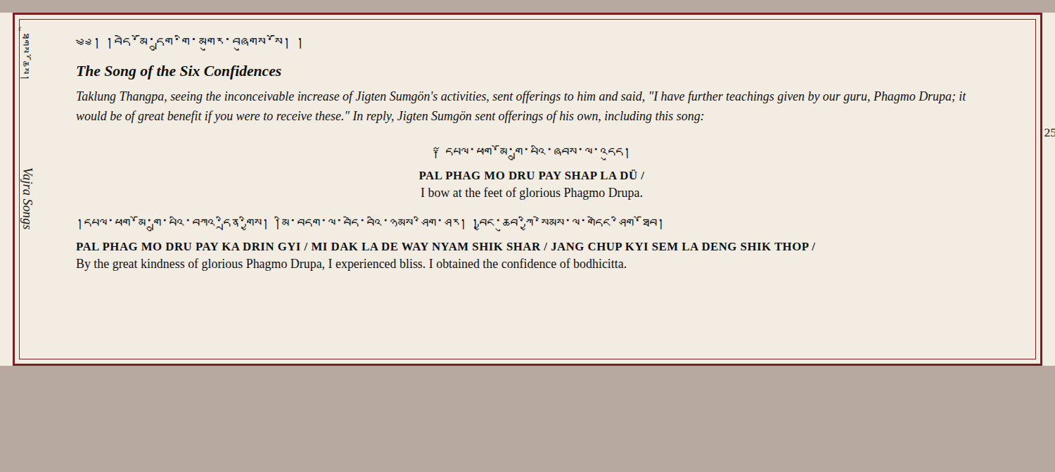ཐུགས་ཆོས།
Vajra Songs
25
༄༅། །བདེ་མོ་དྲུག་གི་མགུར་བཞུགས་སོ། །
The Song of the Six Confidences
Taklung Thangpa, seeing the inconceivable increase of Jigten Sumgön's activities, sent offerings to him and said, "I have further teachings given by our guru, Phagmo Drupa; it would be of great benefit if you were to receive these." In reply, Jigten Sumgön sent offerings of his own, including this song:
༈ དཔལ་ཕག་མོ་གྲུ་པའི་ཞབས་ལ་འདུད།
PAL PHAG MO DRU PAY SHAP LA DÜ /
I bow at the feet of glorious Phagmo Drupa.
།དཔལ་ཕག་མོ་གྲུ་པའི་བཀའ་དྲིན་གྱིས། །མི་བདག་ལ་བདེ་བའི་ཉམས་ཤིག་ཤར། །བྱང་ཆུབ་ཀྱི་སེམས་ལ་གདེང་ཤིག་ཐོབ།
PAL PHAG MO DRU PAY KA DRIN GYI / MI DAK LA DE WAY NYAM SHIK SHAR / JANG CHUP KYI SEM LA DENG SHIK THOP /
By the great kindness of glorious Phagmo Drupa, I experienced bliss. I obtained the confidence of bodhicitta.